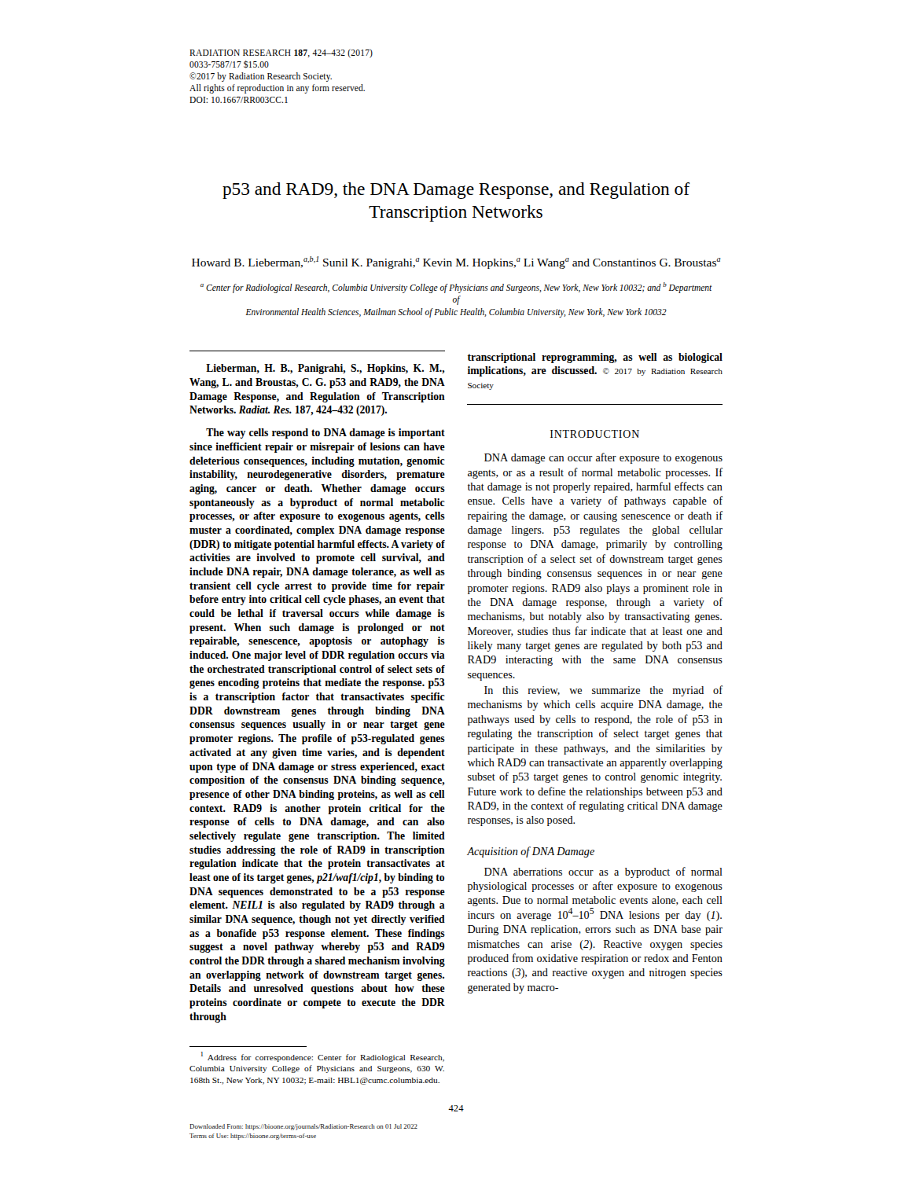RADIATION RESEARCH 187, 424–432 (2017)
0033-7587/17 $15.00
©2017 by Radiation Research Society.
All rights of reproduction in any form reserved.
DOI: 10.1667/RR003CC.1
p53 and RAD9, the DNA Damage Response, and Regulation of
Transcription Networks
Howard B. Lieberman,a,b,1 Sunil K. Panigrahi,a Kevin M. Hopkins,a Li Wanga and Constantinos G. Broustasa
a Center for Radiological Research, Columbia University College of Physicians and Surgeons, New York, New York 10032; and b Department of
Environmental Health Sciences, Mailman School of Public Health, Columbia University, New York, New York 10032
Lieberman, H. B., Panigrahi, S., Hopkins, K. M., Wang, L. and Broustas, C. G. p53 and RAD9, the DNA Damage Response, and Regulation of Transcription Networks. Radiat. Res. 187, 424–432 (2017).
The way cells respond to DNA damage is important since inefficient repair or misrepair of lesions can have deleterious consequences, including mutation, genomic instability, neurodegenerative disorders, premature aging, cancer or death. Whether damage occurs spontaneously as a byproduct of normal metabolic processes, or after exposure to exogenous agents, cells muster a coordinated, complex DNA damage response (DDR) to mitigate potential harmful effects. A variety of activities are involved to promote cell survival, and include DNA repair, DNA damage tolerance, as well as transient cell cycle arrest to provide time for repair before entry into critical cell cycle phases, an event that could be lethal if traversal occurs while damage is present. When such damage is prolonged or not repairable, senescence, apoptosis or autophagy is induced. One major level of DDR regulation occurs via the orchestrated transcriptional control of select sets of genes encoding proteins that mediate the response. p53 is a transcription factor that transactivates specific DDR downstream genes through binding DNA consensus sequences usually in or near target gene promoter regions. The profile of p53-regulated genes activated at any given time varies, and is dependent upon type of DNA damage or stress experienced, exact composition of the consensus DNA binding sequence, presence of other DNA binding proteins, as well as cell context. RAD9 is another protein critical for the response of cells to DNA damage, and can also selectively regulate gene transcription. The limited studies addressing the role of RAD9 in transcription regulation indicate that the protein transactivates at least one of its target genes, p21/waf1/cip1, by binding to DNA sequences demonstrated to be a p53 response element. NEIL1 is also regulated by RAD9 through a similar DNA sequence, though not yet directly verified as a bonafide p53 response element. These findings suggest a novel pathway whereby p53 and RAD9 control the DDR through a shared mechanism involving an overlapping network of downstream target genes. Details and unresolved questions about how these proteins coordinate or compete to execute the DDR through
1 Address for correspondence: Center for Radiological Research, Columbia University College of Physicians and Surgeons, 630 W. 168th St., New York, NY 10032; E-mail: HBL1@cumc.columbia.edu.
transcriptional reprogramming, as well as biological implications, are discussed. © 2017 by Radiation Research Society
INTRODUCTION
DNA damage can occur after exposure to exogenous agents, or as a result of normal metabolic processes. If that damage is not properly repaired, harmful effects can ensue. Cells have a variety of pathways capable of repairing the damage, or causing senescence or death if damage lingers. p53 regulates the global cellular response to DNA damage, primarily by controlling transcription of a select set of downstream target genes through binding consensus sequences in or near gene promoter regions. RAD9 also plays a prominent role in the DNA damage response, through a variety of mechanisms, but notably also by transactivating genes. Moreover, studies thus far indicate that at least one and likely many target genes are regulated by both p53 and RAD9 interacting with the same DNA consensus sequences.
In this review, we summarize the myriad of mechanisms by which cells acquire DNA damage, the pathways used by cells to respond, the role of p53 in regulating the transcription of select target genes that participate in these pathways, and the similarities by which RAD9 can transactivate an apparently overlapping subset of p53 target genes to control genomic integrity. Future work to define the relationships between p53 and RAD9, in the context of regulating critical DNA damage responses, is also posed.
Acquisition of DNA Damage
DNA aberrations occur as a byproduct of normal physiological processes or after exposure to exogenous agents. Due to normal metabolic events alone, each cell incurs on average 104–105 DNA lesions per day (1). During DNA replication, errors such as DNA base pair mismatches can arise (2). Reactive oxygen species produced from oxidative respiration or redox and Fenton reactions (3), and reactive oxygen and nitrogen species generated by macro-
424
Downloaded From: https://bioone.org/journals/Radiation-Research on 01 Jul 2022
Terms of Use: https://bioone.org/terms-of-use